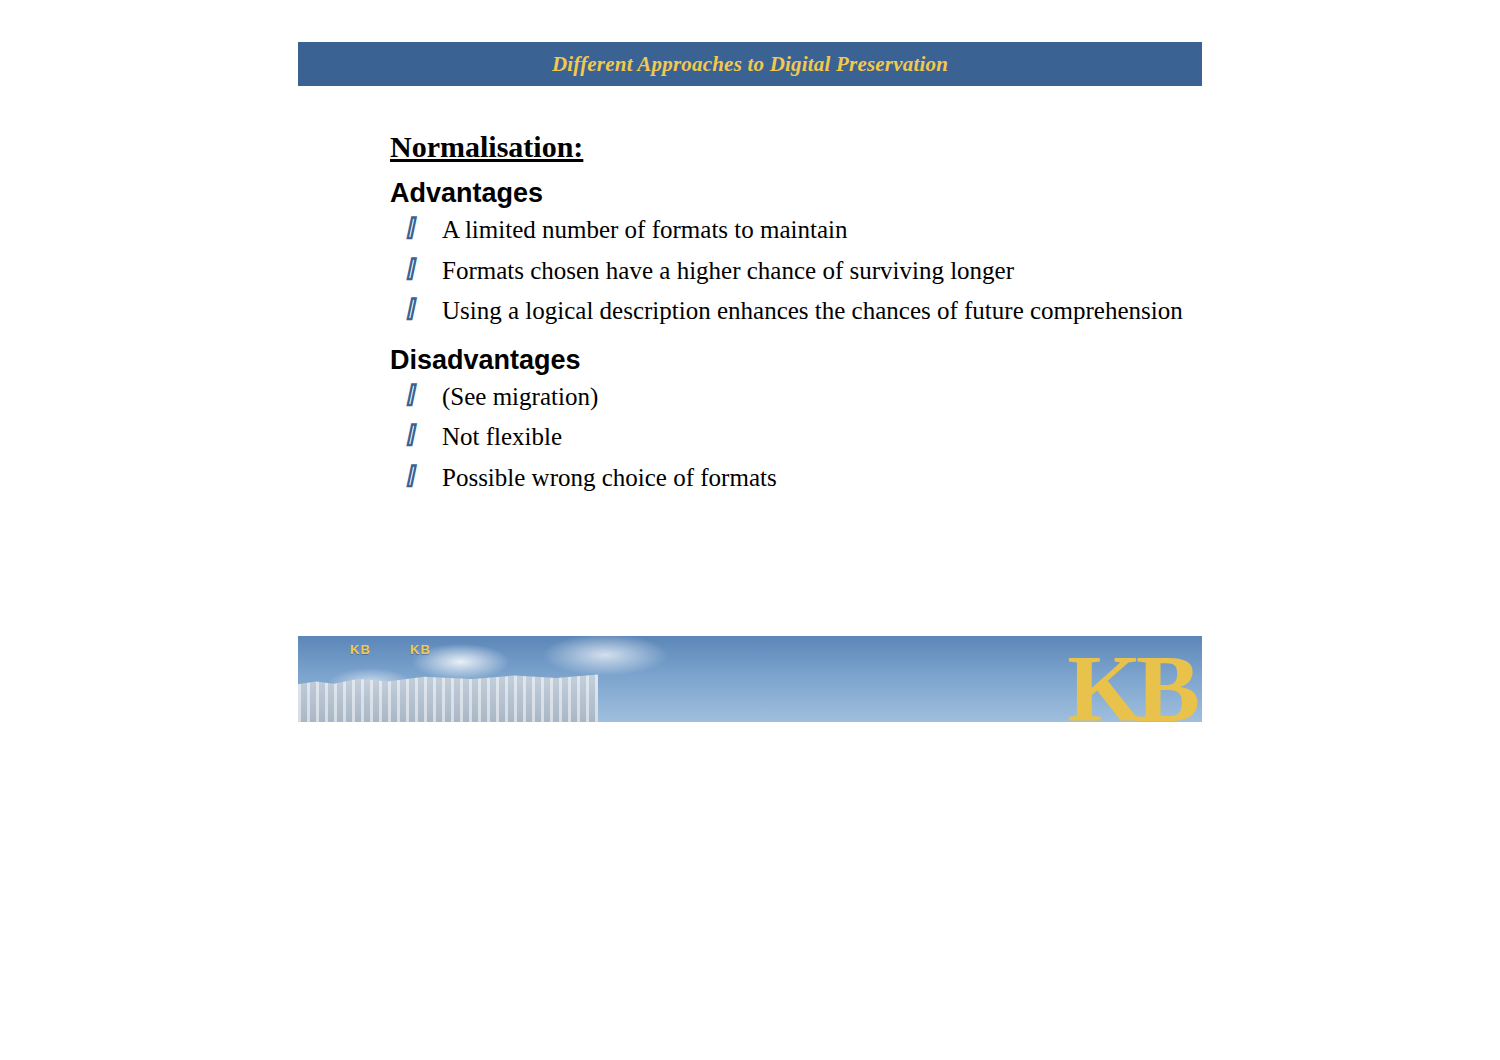Different Approaches to Digital Preservation
Normalisation:
Advantages
A limited number of formats to maintain
Formats chosen have a higher chance of surviving longer
Using a logical description enhances the chances of future comprehension
Disadvantages
(See migration)
Not flexible
Possible wrong choice of formats
KB
KB
KB